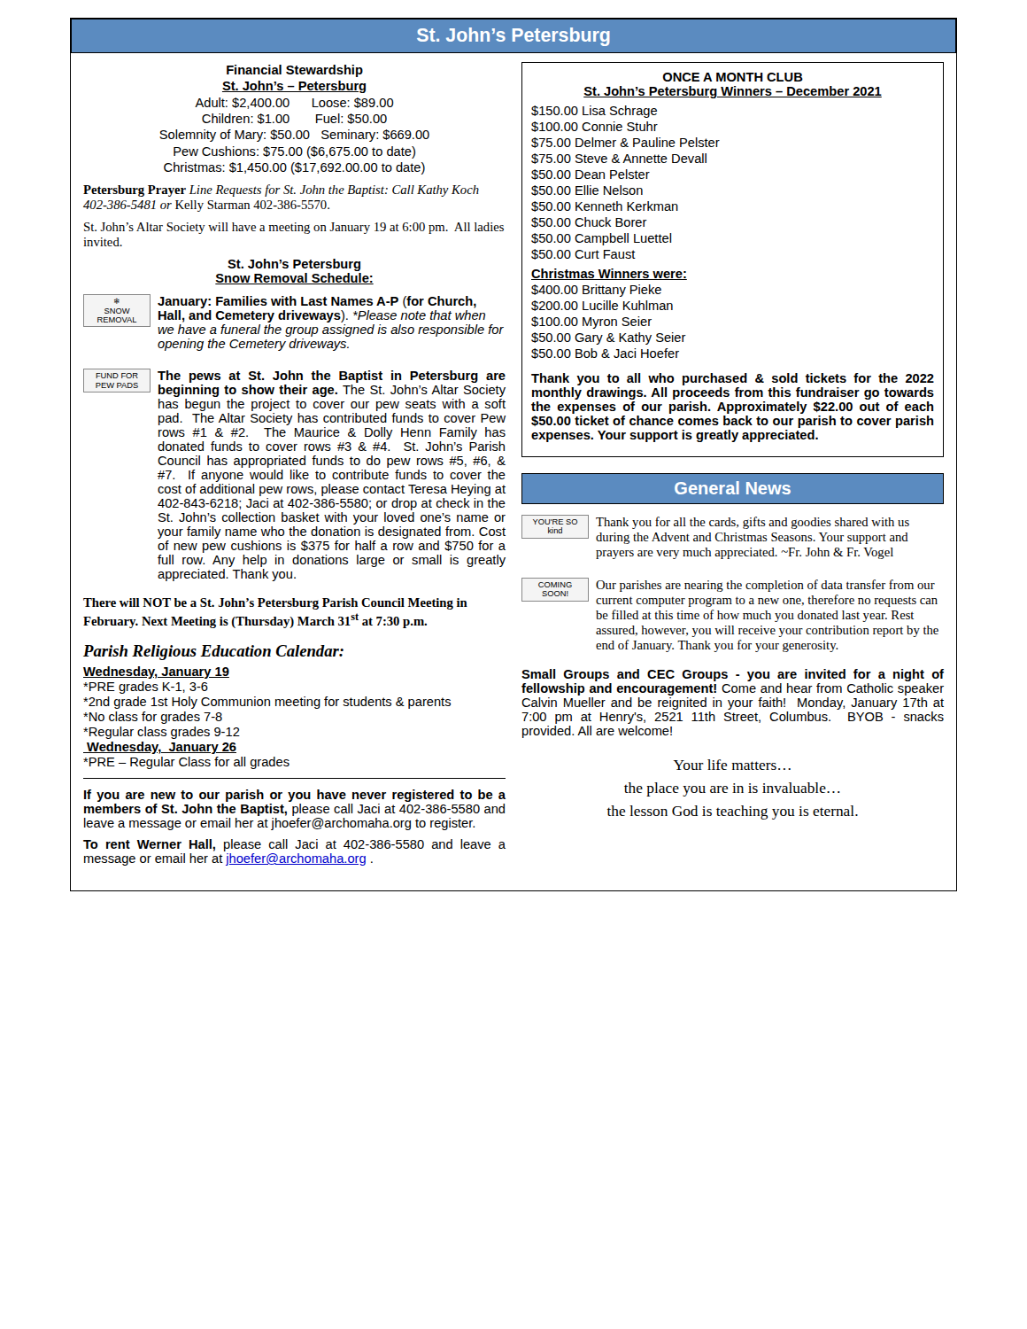St. John’s Petersburg
Financial Stewardship
St. John’s – Petersburg
Adult: $2,400.00 Loose: $89.00
Children: $1.00 Fuel: $50.00
Solemnity of Mary: $50.00 Seminary: $669.00
Pew Cushions: $75.00 ($6,675.00 to date)
Christmas: $1,450.00 ($17,692.00.00 to date)
Petersburg Prayer Line Requests for St. John the Baptist: Call Kathy Koch 402-386-5481 or Kelly Starman 402-386-5570.
St. John’s Altar Society will have a meeting on January 19 at 6:00 pm. All ladies invited.
St. John’s Petersburg
Snow Removal Schedule:
❄
SNOW REMOVAL
January: Families with Last Names A-P (for Church, Hall, and Cemetery driveways). *Please note that when we have a funeral the group assigned is also responsible for opening the Cemetery driveways.
FUND FOR
PEW PADS
The pews at St. John the Baptist in Petersburg are beginning to show their age. The St. John’s Altar Society has begun the project to cover our pew seats with a soft pad. The Altar Society has contributed funds to cover Pew rows #1 & #2. The Maurice & Dolly Henn Family has donated funds to cover rows #3 & #4. St. John’s Parish Council has appropriated funds to do pew rows #5, #6, & #7. If anyone would like to contribute funds to cover the cost of additional pew rows, please contact Teresa Heying at 402-843-6218; Jaci at 402-386-5580; or drop at check in the St. John’s collection basket with your loved one’s name or your family name who the donation is designated from. Cost of new pew cushions is $375 for half a row and $750 for a full row. Any help in donations large or small is greatly appreciated. Thank you.
There will NOT be a St. John’s Petersburg Parish Council Meeting in February. Next Meeting is (Thursday) March 31st at 7:30 p.m.
Parish Religious Education Calendar:
Wednesday, January 19
*PRE grades K-1, 3-6
*2nd grade 1st Holy Communion meeting for students & parents
*No class for grades 7-8
*Regular class grades 9-12
Wednesday, January 26
*PRE – Regular Class for all grades
If you are new to our parish or you have never registered to be a members of St. John the Baptist, please call Jaci at 402-386-5580 and leave a message or email her at jhoefer@archomaha.org to register.
To rent Werner Hall, please call Jaci at 402-386-5580 and leave a message or email her at jhoefer@archomaha.org .
ONCE A MONTH CLUB
St. John’s Petersburg Winners – December 2021
$150.00 Lisa Schrage
$100.00 Connie Stuhr
$75.00 Delmer & Pauline Pelster
$75.00 Steve & Annette Devall
$50.00 Dean Pelster
$50.00 Ellie Nelson
$50.00 Kenneth Kerkman
$50.00 Chuck Borer
$50.00 Campbell Luettel
$50.00 Curt Faust
Christmas Winners were:
$400.00 Brittany Pieke
$200.00 Lucille Kuhlman
$100.00 Myron Seier
$50.00 Gary & Kathy Seier
$50.00 Bob & Jaci Hoefer
Thank you to all who purchased & sold tickets for the 2022 monthly drawings. All proceeds from this fundraiser go towards the expenses of our parish. Approximately $22.00 out of each $50.00 ticket of chance comes back to our parish to cover parish expenses. Your support is greatly appreciated.
General News
YOU'RE SO
kind
Thank you for all the cards, gifts and goodies shared with us during the Advent and Christmas Seasons. Your support and prayers are very much appreciated. ~Fr. John & Fr. Vogel
COMING
SOON!
Our parishes are nearing the completion of data transfer from our current computer program to a new one, therefore no requests can be filled at this time of how much you donated last year. Rest assured, however, you will receive your contribution report by the end of January. Thank you for your generosity.
Small Groups and CEC Groups - you are invited for a night of fellowship and encouragement! Come and hear from Catholic speaker Calvin Mueller and be reignited in your faith! Monday, January 17th at 7:00 pm at Henry's, 2521 11th Street, Columbus. BYOB - snacks provided. All are welcome!
Your life matters…
the place you are in is invaluable…
the lesson God is teaching you is eternal.